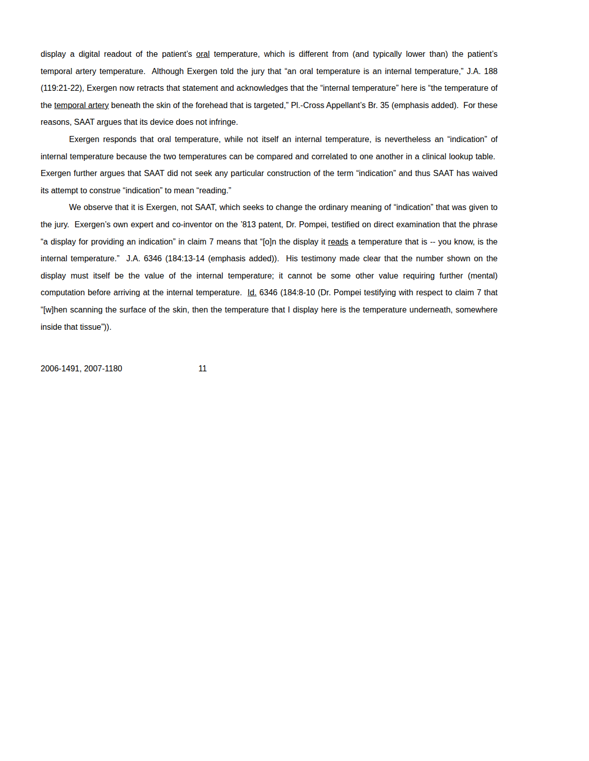display a digital readout of the patient’s oral temperature, which is different from (and typically lower than) the patient’s temporal artery temperature. Although Exergen told the jury that “an oral temperature is an internal temperature,” J.A. 188 (119:21-22), Exergen now retracts that statement and acknowledges that the “internal temperature” here is “the temperature of the temporal artery beneath the skin of the forehead that is targeted,” Pl.-Cross Appellant’s Br. 35 (emphasis added). For these reasons, SAAT argues that its device does not infringe.
Exergen responds that oral temperature, while not itself an internal temperature, is nevertheless an “indication” of internal temperature because the two temperatures can be compared and correlated to one another in a clinical lookup table. Exergen further argues that SAAT did not seek any particular construction of the term “indication” and thus SAAT has waived its attempt to construe “indication” to mean “reading.”
We observe that it is Exergen, not SAAT, which seeks to change the ordinary meaning of “indication” that was given to the jury. Exergen’s own expert and co-inventor on the ’813 patent, Dr. Pompei, testified on direct examination that the phrase “a display for providing an indication” in claim 7 means that “[o]n the display it reads a temperature that is -- you know, is the internal temperature.” J.A. 6346 (184:13-14 (emphasis added)). His testimony made clear that the number shown on the display must itself be the value of the internal temperature; it cannot be some other value requiring further (mental) computation before arriving at the internal temperature. Id. 6346 (184:8-10 (Dr. Pompei testifying with respect to claim 7 that “[w]hen scanning the surface of the skin, then the temperature that I display here is the temperature underneath, somewhere inside that tissue”)).
2006-1491, 2007-118011